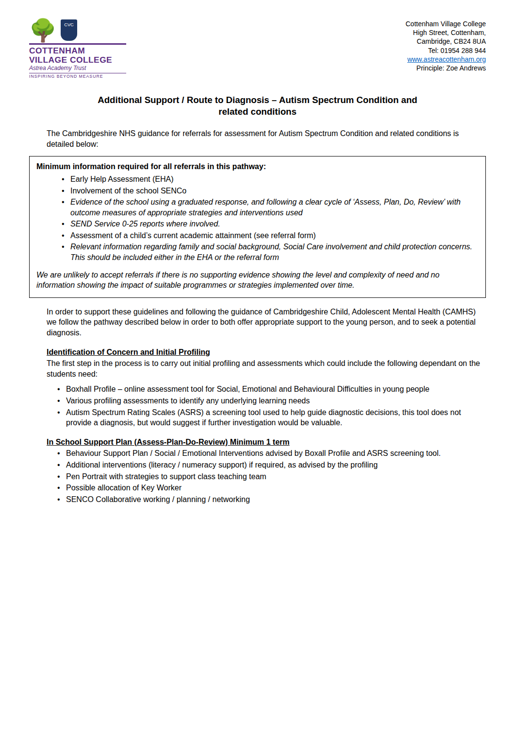🌳
CVC
COTTENHAM
VILLAGE COLLEGE
Astrea Academy Trust
INSPIRING BEYOND MEASURE
Cottenham Village College
High Street, Cottenham,
Cambridge, CB24 8UA
Tel: 01954 288 944
www.astreacottenham.org
Principle: Zoe Andrews
Additional Support / Route to Diagnosis – Autism Spectrum Condition and
related conditions
The Cambridgeshire NHS guidance for referrals for assessment for Autism Spectrum Condition and related conditions is detailed below:
Minimum information required for all referrals in this pathway:
Early Help Assessment (EHA)
Involvement of the school SENCo
Evidence of the school using a graduated response, and following a clear cycle of ‘Assess, Plan, Do, Review’ with outcome measures of appropriate strategies and interventions used
SEND Service 0-25 reports where involved.
Assessment of a child’s current academic attainment (see referral form)
Relevant information regarding family and social background, Social Care involvement and child protection concerns. This should be included either in the EHA or the referral form
We are unlikely to accept referrals if there is no supporting evidence showing the level and complexity of need and no information showing the impact of suitable programmes or strategies implemented over time.
In order to support these guidelines and following the guidance of Cambridgeshire Child, Adolescent Mental Health (CAMHS) we follow the pathway described below in order to both offer appropriate support to the young person, and to seek a potential diagnosis.
Identification of Concern and Initial Profiling
The first step in the process is to carry out initial profiling and assessments which could include the following dependant on the students need:
Boxhall Profile – online assessment tool for Social, Emotional and Behavioural Difficulties in young people
Various profiling assessments to identify any underlying learning needs
Autism Spectrum Rating Scales (ASRS) a screening tool used to help guide diagnostic decisions, this tool does not provide a diagnosis, but would suggest if further investigation would be valuable.
In School Support Plan (Assess-Plan-Do-Review) Minimum 1 term
Behaviour Support Plan / Social / Emotional Interventions advised by Boxall Profile and ASRS screening tool.
Additional interventions (literacy / numeracy support) if required, as advised by the profiling
Pen Portrait with strategies to support class teaching team
Possible allocation of Key Worker
SENCO Collaborative working / planning / networking